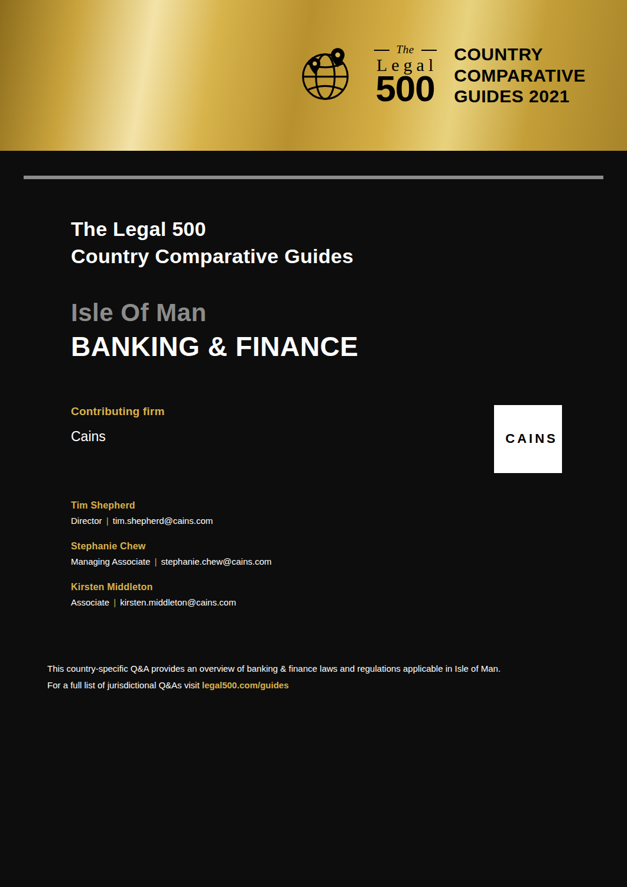The
Legal
500
Country
Comparative
Guides 2021
The Legal 500
Country Comparative Guides
Isle Of Man
BANKING & FINANCE
Contributing firm
Cains
CAINS
Tim Shepherd
Director | tim.shepherd@cains.com
Stephanie Chew
Managing Associate | stephanie.chew@cains.com
Kirsten Middleton
Associate | kirsten.middleton@cains.com
This country-specific Q&A provides an overview of banking & finance laws and regulations applicable in Isle of Man.
For a full list of jurisdictional Q&As visit legal500.com/guides